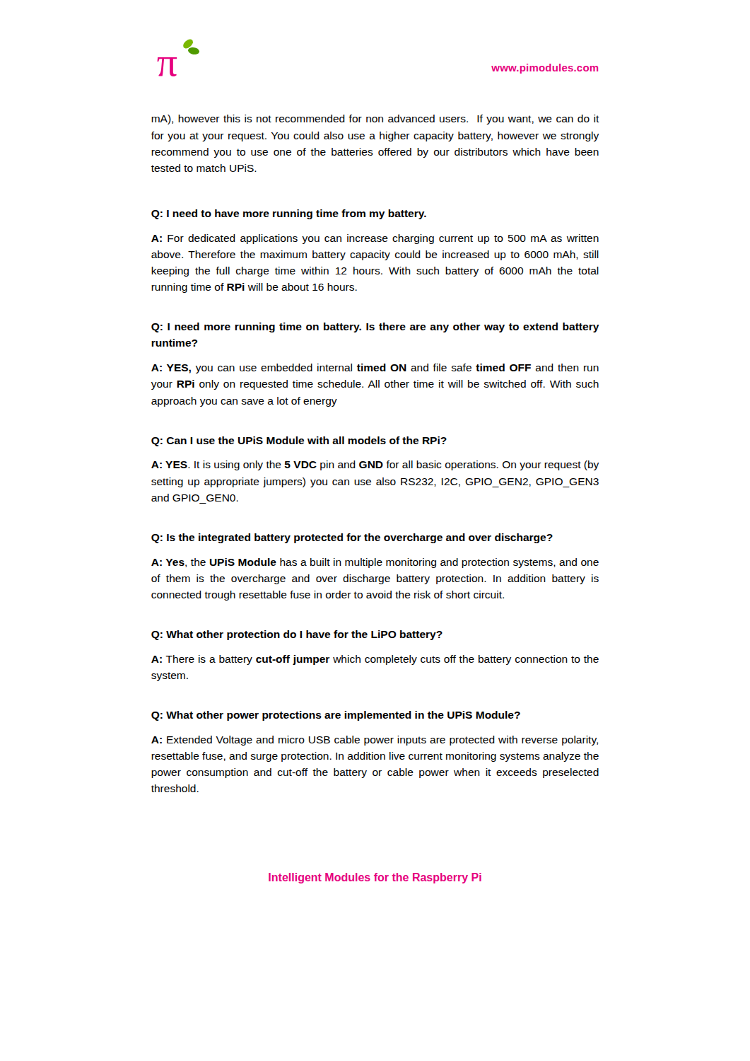π
www.pimodules.com
mA), however this is not recommended for non advanced users. If you want, we can do it for you at your request. You could also use a higher capacity battery, however we strongly recommend you to use one of the batteries offered by our distributors which have been tested to match UPiS.
Q: I need to have more running time from my battery.
A: For dedicated applications you can increase charging current up to 500 mA as written above. Therefore the maximum battery capacity could be increased up to 6000 mAh, still keeping the full charge time within 12 hours. With such battery of 6000 mAh the total running time of RPi will be about 16 hours.
Q: I need more running time on battery. Is there are any other way to extend battery runtime?
A: YES, you can use embedded internal timed ON and file safe timed OFF and then run your RPi only on requested time schedule. All other time it will be switched off. With such approach you can save a lot of energy
Q: Can I use the UPiS Module with all models of the RPi?
A: YES. It is using only the 5 VDC pin and GND for all basic operations. On your request (by setting up appropriate jumpers) you can use also RS232, I2C, GPIO_GEN2, GPIO_GEN3 and GPIO_GEN0.
Q: Is the integrated battery protected for the overcharge and over discharge?
A: Yes, the UPiS Module has a built in multiple monitoring and protection systems, and one of them is the overcharge and over discharge battery protection. In addition battery is connected trough resettable fuse in order to avoid the risk of short circuit.
Q: What other protection do I have for the LiPO battery?
A: There is a battery cut-off jumper which completely cuts off the battery connection to the system.
Q: What other power protections are implemented in the UPiS Module?
A: Extended Voltage and micro USB cable power inputs are protected with reverse polarity, resettable fuse, and surge protection. In addition live current monitoring systems analyze the power consumption and cut-off the battery or cable power when it exceeds preselected threshold.
Intelligent Modules for the Raspberry Pi